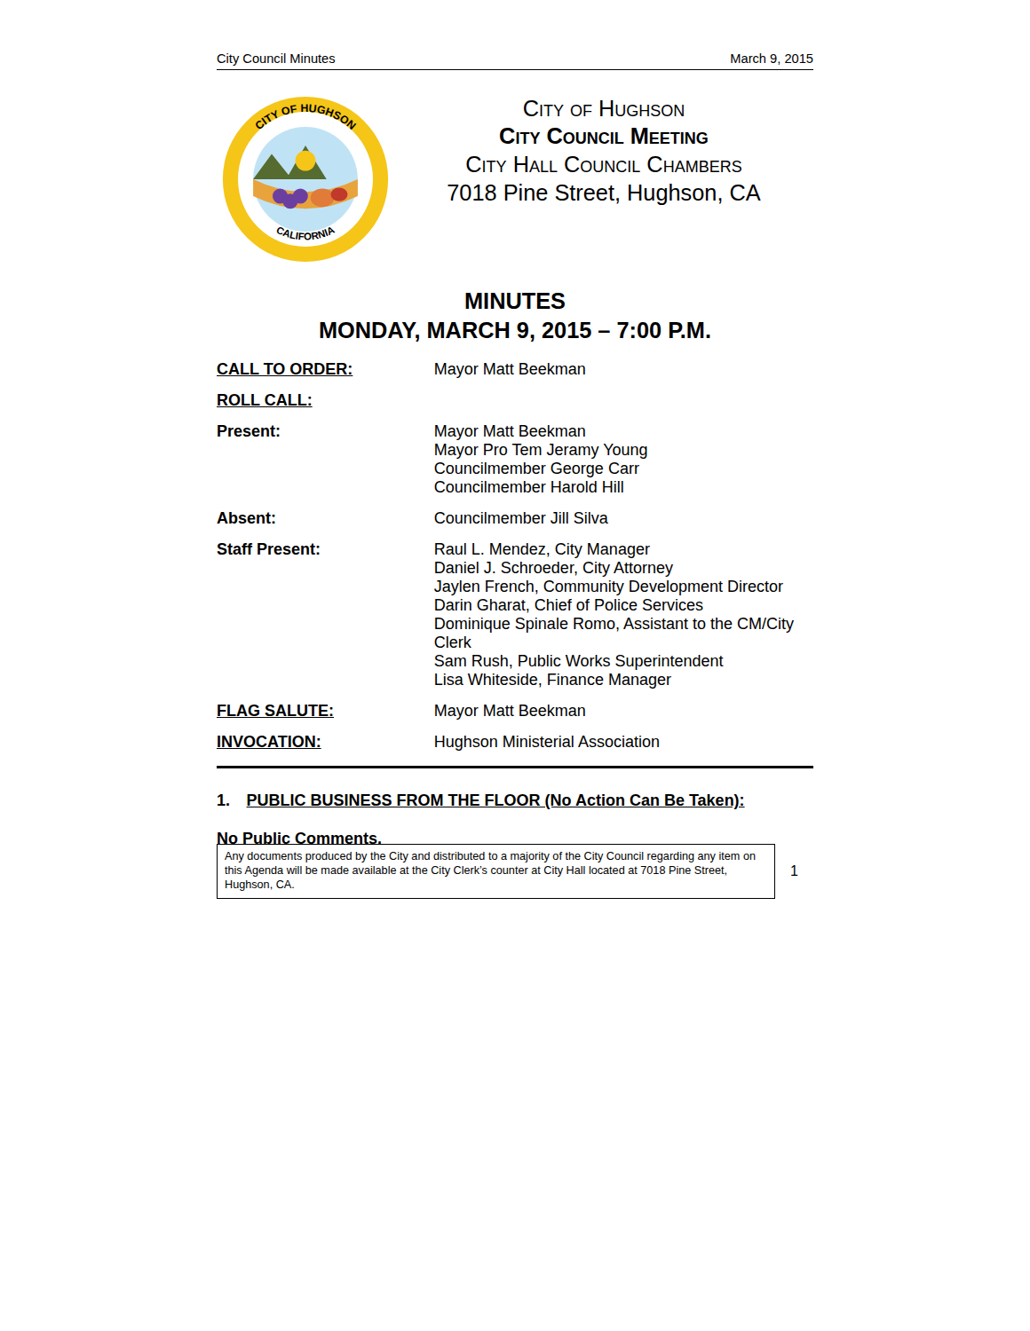City Council Minutes
March 9, 2015
City of Hughson
City Council Meeting
City Hall Council Chambers
7018 Pine Street, Hughson, CA
MINUTES MONDAY, MARCH 9, 2015 – 7:00 P.M.
| CALL TO ORDER: | Mayor Matt Beekman |
| ROLL CALL: | |
| Present: | Mayor Matt Beekman Mayor Pro Tem Jeramy Young Councilmember George Carr Councilmember Harold Hill |
| Absent: | Councilmember Jill Silva |
| Staff Present: | Raul L. Mendez, City Manager Daniel J. Schroeder, City Attorney Jaylen French, Community Development Director Darin Gharat, Chief of Police Services Dominique Spinale Romo, Assistant to the CM/City Clerk Sam Rush, Public Works Superintendent Lisa Whiteside, Finance Manager |
| FLAG SALUTE: | Mayor Matt Beekman |
| INVOCATION: | Hughson Ministerial Association |
1. PUBLIC BUSINESS FROM THE FLOOR (No Action Can Be Taken):
No Public Comments.
Any documents produced by the City and distributed to a majority of the City Council regarding any item on this Agenda will be made available at the City Clerk’s counter at City Hall located at 7018 Pine Street, Hughson, CA.
1